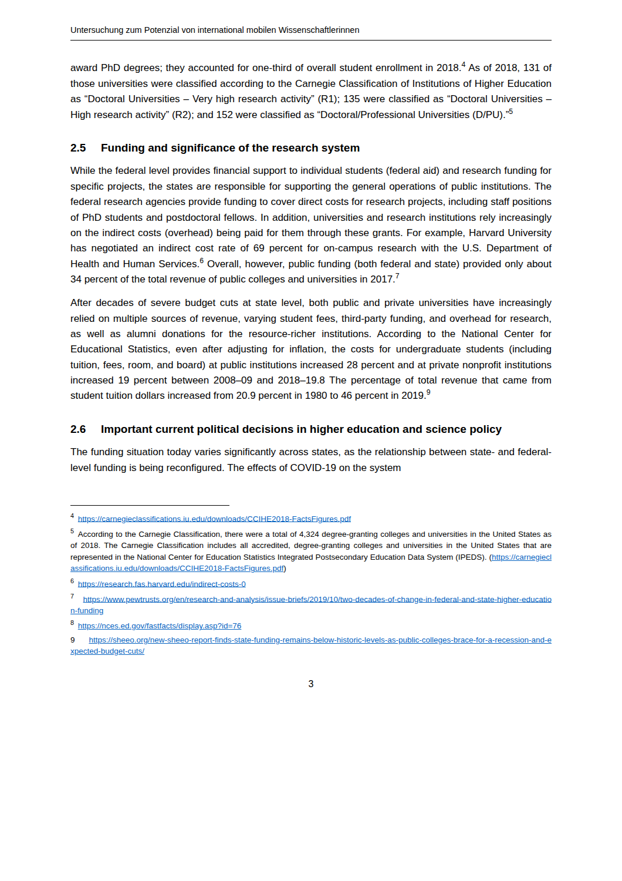Untersuchung zum Potenzial von international mobilen Wissenschaftlerinnen
award PhD degrees; they accounted for one-third of overall student enrollment in 2018.4 As of 2018, 131 of those universities were classified according to the Carnegie Classification of Institutions of Higher Education as “Doctoral Universities – Very high research activity” (R1); 135 were classified as “Doctoral Universities – High research activity” (R2); and 152 were classified as “Doctoral/Professional Universities (D/PU).”5
2.5 Funding and significance of the research system
While the federal level provides financial support to individual students (federal aid) and research funding for specific projects, the states are responsible for supporting the general operations of public institutions. The federal research agencies provide funding to cover direct costs for research projects, including staff positions of PhD students and postdoctoral fellows. In addition, universities and research institutions rely increasingly on the indirect costs (overhead) being paid for them through these grants. For example, Harvard University has negotiated an indirect cost rate of 69 percent for on-campus research with the U.S. Department of Health and Human Services.6 Overall, however, public funding (both federal and state) provided only about 34 percent of the total revenue of public colleges and universities in 2017.7
After decades of severe budget cuts at state level, both public and private universities have increasingly relied on multiple sources of revenue, varying student fees, third-party funding, and overhead for research, as well as alumni donations for the resource-richer institutions. According to the National Center for Educational Statistics, even after adjusting for inflation, the costs for undergraduate students (including tuition, fees, room, and board) at public institutions increased 28 percent and at private nonprofit institutions increased 19 percent between 2008–09 and 2018–19.8 The percentage of total revenue that came from student tuition dollars increased from 20.9 percent in 1980 to 46 percent in 2019.9
2.6 Important current political decisions in higher education and science policy
The funding situation today varies significantly across states, as the relationship between state- and federal-level funding is being reconfigured. The effects of COVID-19 on the system
4 https://carnegieclassifications.iu.edu/downloads/CCIHE2018-FactsFigures.pdf
5 According to the Carnegie Classification, there were a total of 4,324 degree-granting colleges and universities in the United States as of 2018. The Carnegie Classification includes all accredited, degree-granting colleges and universities in the United States that are represented in the National Center for Education Statistics Integrated Postsecondary Education Data System (IPEDS). (https://carnegieclassifications.iu.edu/downloads/CCIHE2018-FactsFigures.pdf)
6 https://research.fas.harvard.edu/indirect-costs-0
7 https://www.pewtrusts.org/en/research-and-analysis/issue-briefs/2019/10/two-decades-of-change-in-federal-and-state-higher-education-funding
8 https://nces.ed.gov/fastfacts/display.asp?id=76
9 https://sheeo.org/new-sheeo-report-finds-state-funding-remains-below-historic-levels-as-public-colleges-brace-for-a-recession-and-expected-budget-cuts/
3